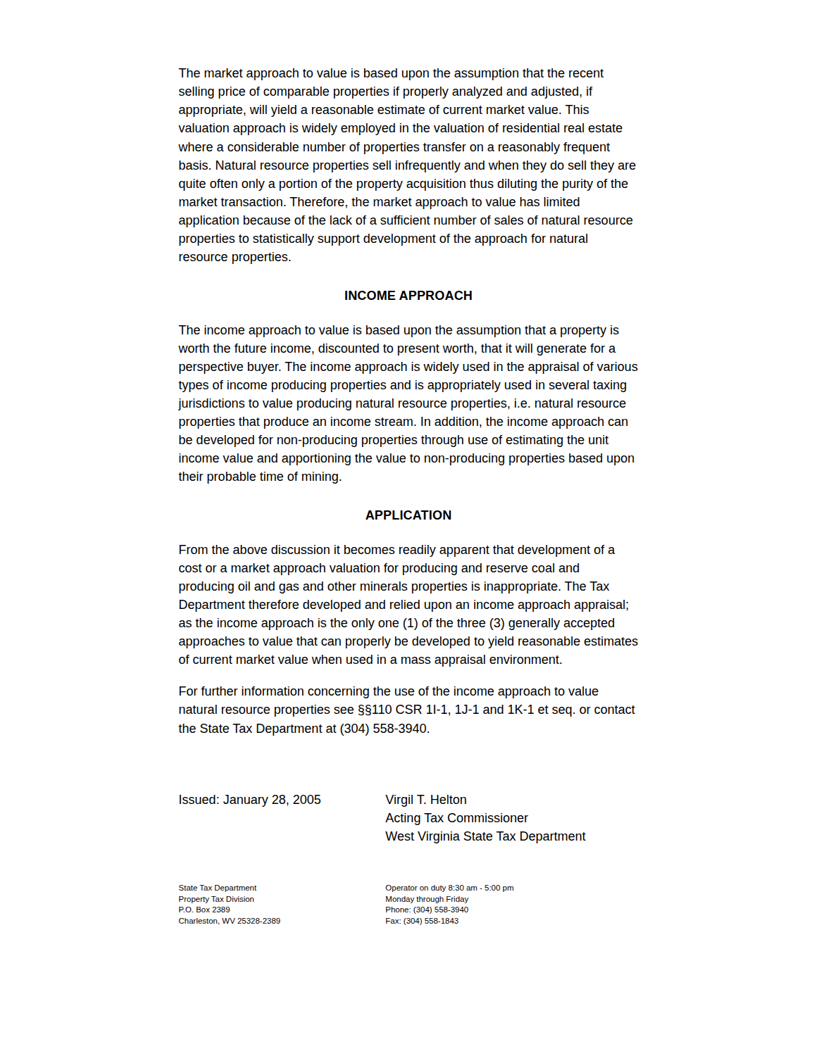The market approach to value is based upon the assumption that the recent selling price of comparable properties if properly analyzed and adjusted, if appropriate, will yield a reasonable estimate of current market value. This valuation approach is widely employed in the valuation of residential real estate where a considerable number of properties transfer on a reasonably frequent basis. Natural resource properties sell infrequently and when they do sell they are quite often only a portion of the property acquisition thus diluting the purity of the market transaction. Therefore, the market approach to value has limited application because of the lack of a sufficient number of sales of natural resource properties to statistically support development of the approach for natural resource properties.
INCOME APPROACH
The income approach to value is based upon the assumption that a property is worth the future income, discounted to present worth, that it will generate for a perspective buyer. The income approach is widely used in the appraisal of various types of income producing properties and is appropriately used in several taxing jurisdictions to value producing natural resource properties, i.e. natural resource properties that produce an income stream. In addition, the income approach can be developed for non-producing properties through use of estimating the unit income value and apportioning the value to non-producing properties based upon their probable time of mining.
APPLICATION
From the above discussion it becomes readily apparent that development of a cost or a market approach valuation for producing and reserve coal and producing oil and gas and other minerals properties is inappropriate. The Tax Department therefore developed and relied upon an income approach appraisal; as the income approach is the only one (1) of the three (3) generally accepted approaches to value that can properly be developed to yield reasonable estimates of current market value when used in a mass appraisal environment.
For further information concerning the use of the income approach to value natural resource properties see §§110 CSR 1I-1, 1J-1 and 1K-1 et seq. or contact the State Tax Department at (304) 558-3940.
Issued: January 28, 2005
Virgil T. Helton
Acting Tax Commissioner
West Virginia State Tax Department
State Tax Department
Property Tax Division
P.O. Box 2389
Charleston, WV 25328-2389
Operator on duty 8:30 am - 5:00 pm
Monday through Friday
Phone: (304) 558-3940
Fax: (304) 558-1843